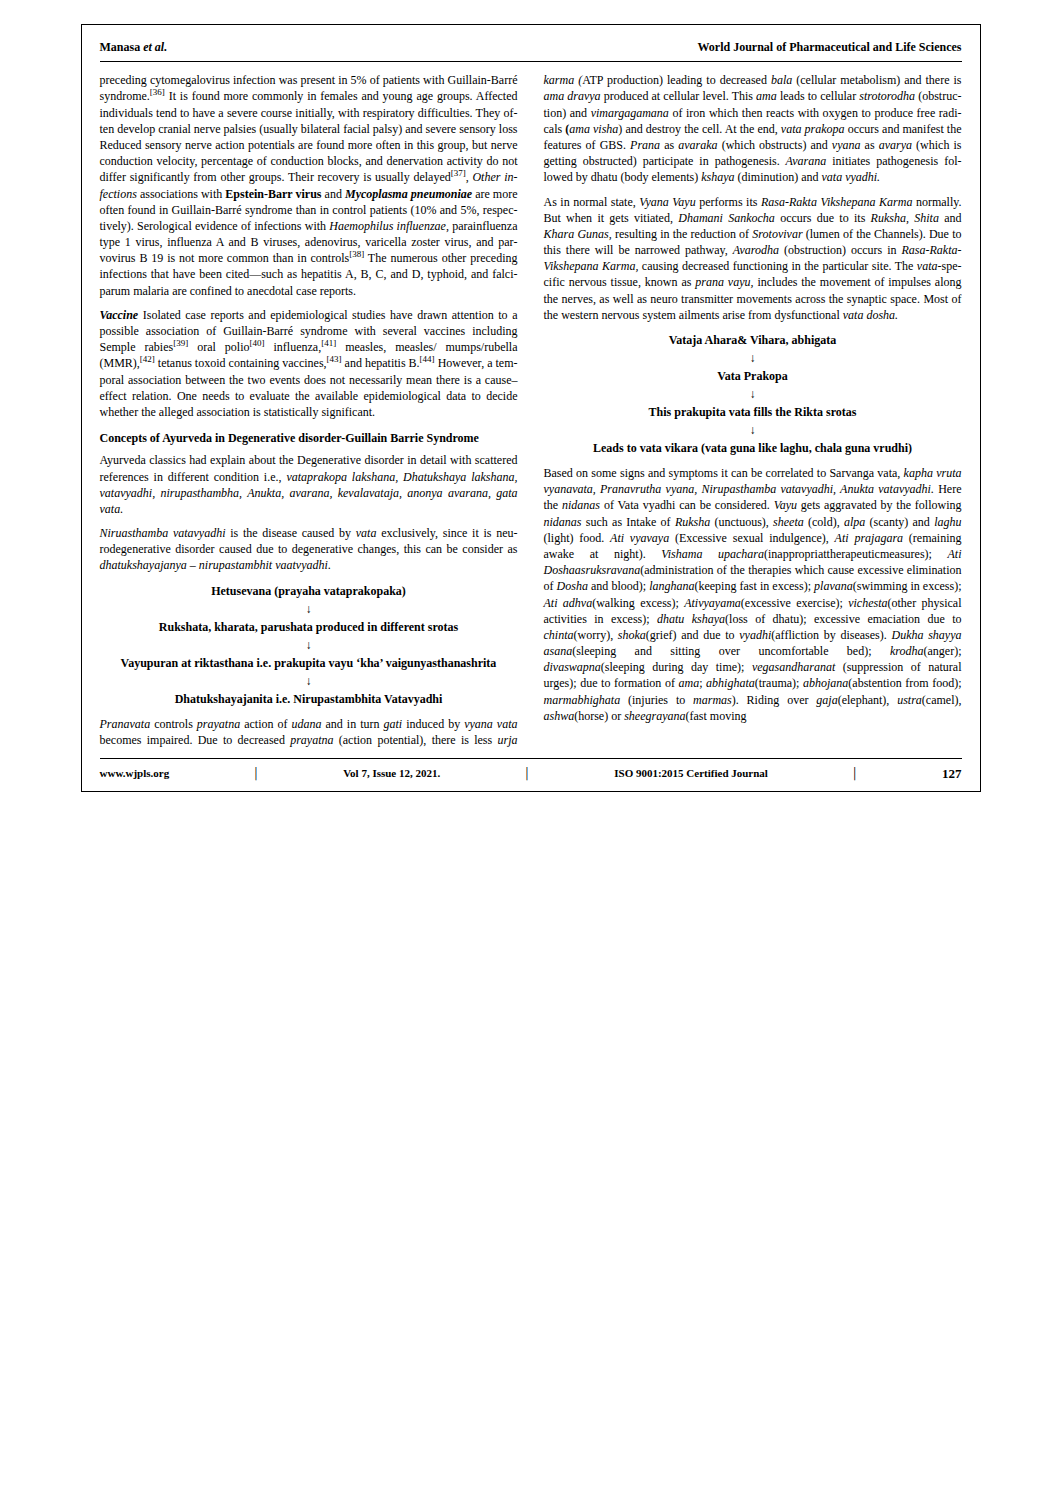Manasa et al.
World Journal of Pharmaceutical and Life Sciences
preceding cytomegalovirus infection was present in 5% of patients with Guillain-Barré syndrome.[36] It is found more commonly in females and young age groups. Affected individuals tend to have a severe course initially, with respiratory difficulties. They often develop cranial nerve palsies (usually bilateral facial palsy) and severe sensory loss Reduced sensory nerve action potentials are found more often in this group, but nerve conduction velocity, percentage of conduction blocks, and denervation activity do not differ significantly from other groups. Their recovery is usually delayed[37], Other infections associations with Epstein-Barr virus and Mycoplasma pneumoniae are more often found in Guillain-Barré syndrome than in control patients (10% and 5%, respectively). Serological evidence of infections with Haemophilus influenzae, parainfluenza type 1 virus, influenza A and B viruses, adenovirus, varicella zoster virus, and parvovirus B 19 is not more common than in controls[38] The numerous other preceding infections that have been cited—such as hepatitis A, B, C, and D, typhoid, and falciparum malaria are confined to anecdotal case reports.
Vaccine Isolated case reports and epidemiological studies have drawn attention to a possible association of Guillain-Barré syndrome with several vaccines including Semple rabies[39] oral polio[40] influenza,[41] measles, measles/ mumps/rubella (MMR),[42] tetanus toxoid containing vaccines,[43] and hepatitis B.[44] However, a temporal association between the two events does not necessarily mean there is a cause– effect relation. One needs to evaluate the available epidemiological data to decide whether the alleged association is statistically significant.
Concepts of Ayurveda in Degenerative disorder-Guillain Barrie Syndrome
Ayurveda classics had explain about the Degenerative disorder in detail with scattered references in different condition i.e., vataprakopa lakshana, Dhatukshaya lakshana, vatavyadhi, nirupasthambha, Anukta, avarana, kevalavataja, anonya avarana, gata vata.
Niruasthamba vatavyadhi is the disease caused by vata exclusively, since it is neurodegenerative disorder caused due to degenerative changes, this can be consider as dhatukshayajanya – nirupastambhit vaatvyadhi.
Hetusevana (prayaha vataprakopaka)
↓
Rukshata, kharata, parushata produced in different srotas
↓
Vayupuran at riktasthana i.e. prakupita vayu ‘kha’ vaigunyasthanashrita
↓
Dhatukshayajanita i.e. Nirupastambhita Vatavyadhi
Pranavata controls prayatna action of udana and in turn gati induced by vyana vata becomes impaired. Due to decreased prayatna (action potential), there is less urja karma (ATP production) leading to decreased bala (cellular metabolism) and there is ama dravya produced at cellular level. This ama leads to cellular strotorodha (obstruction) and vimargagamana of iron which then reacts with oxygen to produce free radicals (ama visha) and destroy the cell. At the end, vata prakopa occurs and manifest the features of GBS. Prana as avaraka (which obstructs) and vyana as avarya (which is getting obstructed) participate in pathogenesis. Avarana initiates pathogenesis followed by dhatu (body elements) kshaya (diminution) and vata vyadhi.
As in normal state, Vyana Vayu performs its Rasa-Rakta Vikshepana Karma normally. But when it gets vitiated, Dhamani Sankocha occurs due to its Ruksha, Shita and Khara Gunas, resulting in the reduction of Srotovivar (lumen of the Channels). Due to this there will be narrowed pathway, Avarodha (obstruction) occurs in Rasa-Rakta-Vikshepana Karma, causing decreased functioning in the particular site. The vata-specific nervous tissue, known as prana vayu, includes the movement of impulses along the nerves, as well as neuro transmitter movements across the synaptic space. Most of the western nervous system ailments arise from dysfunctional vata dosha.
Vataja Ahara& Vihara, abhigata
↓
Vata Prakopa
↓
This prakupita vata fills the Rikta srotas
↓
Leads to vata vikara (vata guna like laghu, chala guna vrudhi)
Based on some signs and symptoms it can be correlated to Sarvanga vata, kapha vruta vyanavata, Pranavrutha vyana, Nirupasthamba vatavyadhi, Anukta vatavyadhi. Here the nidanas of Vata vyadhi can be considered. Vayu gets aggravated by the following nidanas such as Intake of Ruksha (unctuous), sheeta (cold), alpa (scanty) and laghu (light) food. Ati vyavaya (Excessive sexual indulgence), Ati prajagara (remaining awake at night). Vishama upachara(inappropriattherapeuticmeasures); Ati Doshaasruksravana(administration of the therapies which cause excessive elimination of Dosha and blood); langhana(keeping fast in excess); plavana(swimming in excess); Ati adhva(walking excess); Ativyayama(excessive exercise); vichesta(other physical activities in excess); dhatu kshaya(loss of dhatu); excessive emaciation due to chinta(worry), shoka(grief) and due to vyadhi(affliction by diseases). Dukha shayya asana(sleeping and sitting over uncomfortable bed); krodha(anger); divaswapna(sleeping during day time); vegasandharanat (suppression of natural urges); due to formation of ama; abhighata(trauma); abhojana(abstention from food); marmabhighata (injuries to marmas). Riding over gaja(elephant), ustra(camel), ashwa(horse) or sheegrayana(fast moving
www.wjpls.org
│
Vol 7, Issue 12, 2021.
│
ISO 9001:2015 Certified Journal
│
127